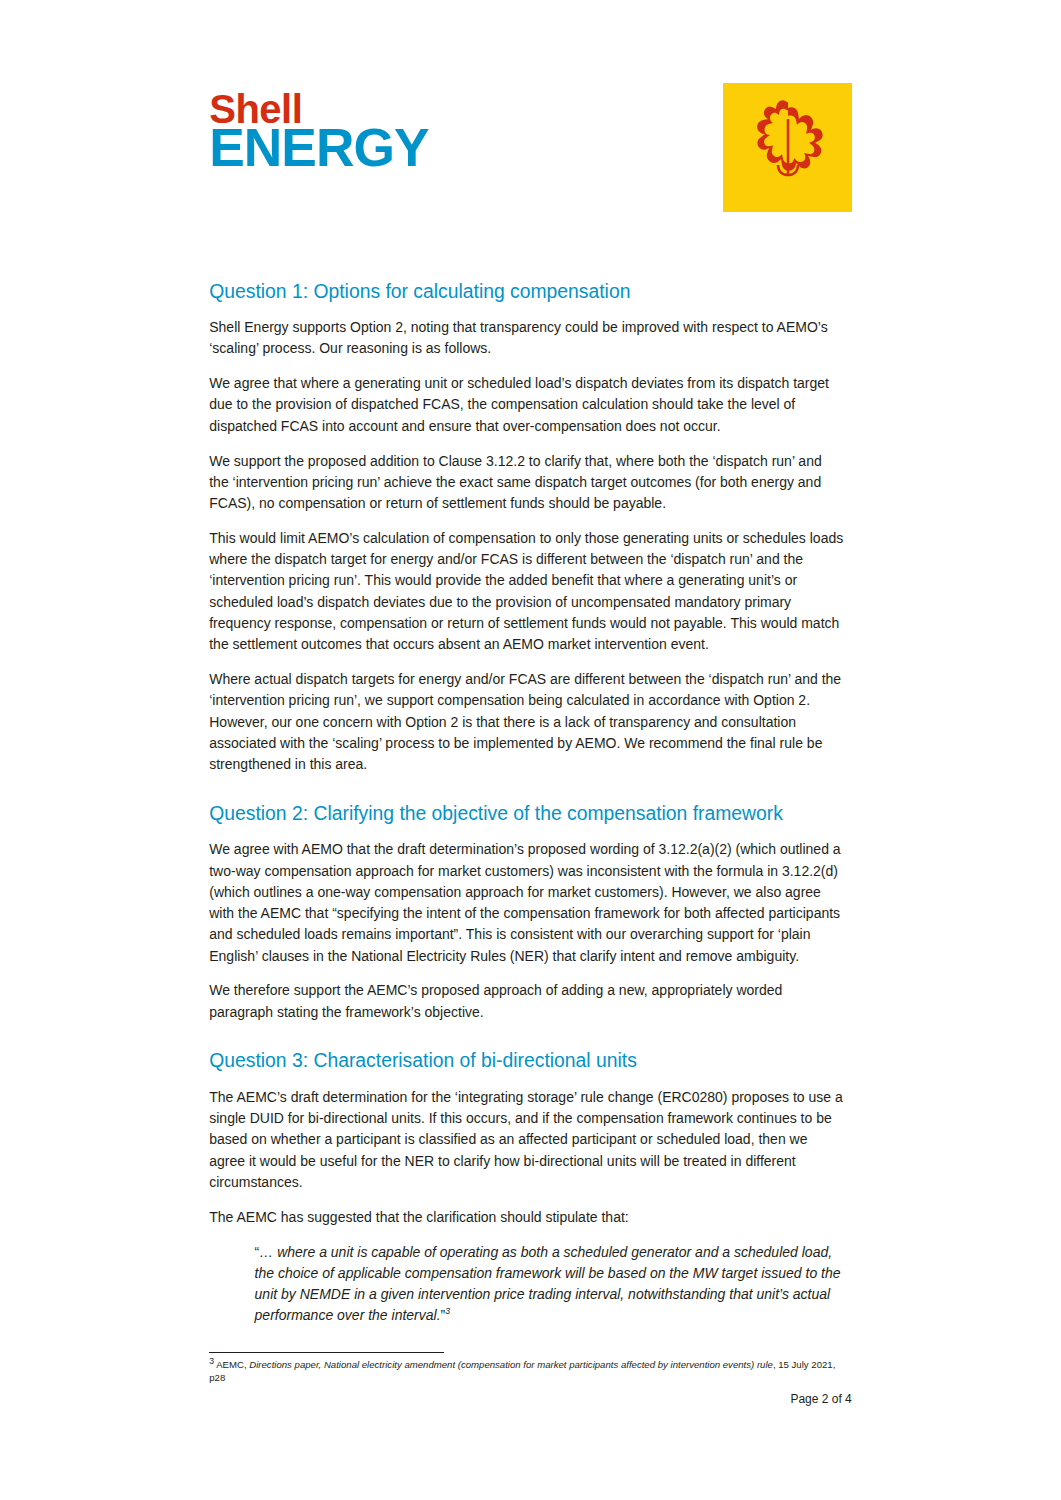Shell ENERGY
Question 1: Options for calculating compensation
Shell Energy supports Option 2, noting that transparency could be improved with respect to AEMO’s ‘scaling’ process. Our reasoning is as follows.
We agree that where a generating unit or scheduled load’s dispatch deviates from its dispatch target due to the provision of dispatched FCAS, the compensation calculation should take the level of dispatched FCAS into account and ensure that over-compensation does not occur.
We support the proposed addition to Clause 3.12.2 to clarify that, where both the ‘dispatch run’ and the ‘intervention pricing run’ achieve the exact same dispatch target outcomes (for both energy and FCAS), no compensation or return of settlement funds should be payable.
This would limit AEMO’s calculation of compensation to only those generating units or schedules loads where the dispatch target for energy and/or FCAS is different between the ‘dispatch run’ and the ‘intervention pricing run’. This would provide the added benefit that where a generating unit’s or scheduled load’s dispatch deviates due to the provision of uncompensated mandatory primary frequency response, compensation or return of settlement funds would not payable. This would match the settlement outcomes that occurs absent an AEMO market intervention event.
Where actual dispatch targets for energy and/or FCAS are different between the ‘dispatch run’ and the ‘intervention pricing run’, we support compensation being calculated in accordance with Option 2. However, our one concern with Option 2 is that there is a lack of transparency and consultation associated with the ‘scaling’ process to be implemented by AEMO. We recommend the final rule be strengthened in this area.
Question 2: Clarifying the objective of the compensation framework
We agree with AEMO that the draft determination’s proposed wording of 3.12.2(a)(2) (which outlined a two-way compensation approach for market customers) was inconsistent with the formula in 3.12.2(d) (which outlines a one-way compensation approach for market customers). However, we also agree with the AEMC that “specifying the intent of the compensation framework for both affected participants and scheduled loads remains important”. This is consistent with our overarching support for ‘plain English’ clauses in the National Electricity Rules (NER) that clarify intent and remove ambiguity.
We therefore support the AEMC’s proposed approach of adding a new, appropriately worded paragraph stating the framework’s objective.
Question 3: Characterisation of bi-directional units
The AEMC’s draft determination for the ‘integrating storage’ rule change (ERC0280) proposes to use a single DUID for bi-directional units. If this occurs, and if the compensation framework continues to be based on whether a participant is classified as an affected participant or scheduled load, then we agree it would be useful for the NER to clarify how bi-directional units will be treated in different circumstances.
The AEMC has suggested that the clarification should stipulate that:
“… where a unit is capable of operating as both a scheduled generator and a scheduled load, the choice of applicable compensation framework will be based on the MW target issued to the unit by NEMDE in a given intervention price trading interval, notwithstanding that unit’s actual performance over the interval.”3
3 AEMC, Directions paper, National electricity amendment (compensation for market participants affected by intervention events) rule, 15 July 2021, p28
Page 2 of 4